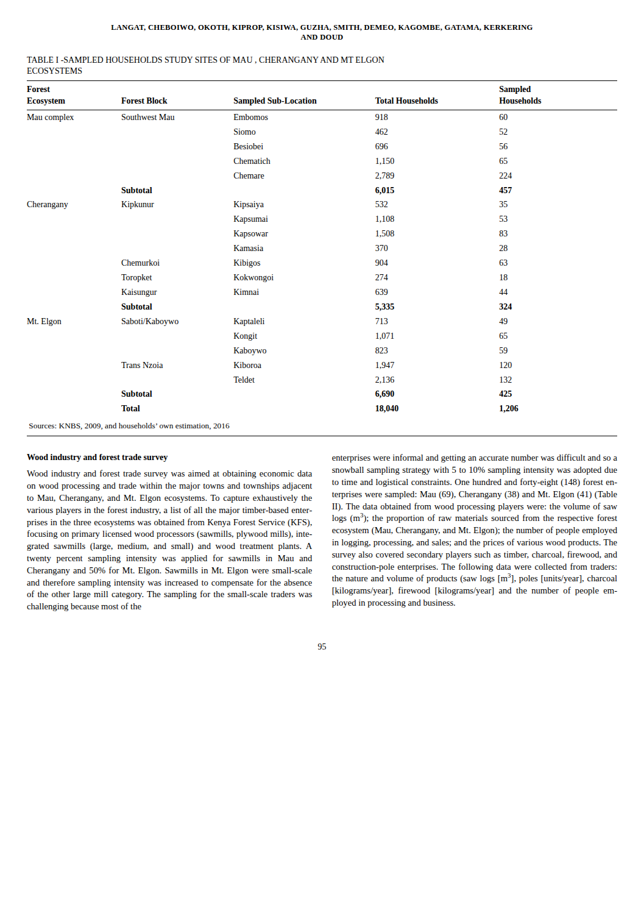LANGAT, CHEBOIWO, OKOTH, KIPROP, KISIWA, GUZHA, SMITH, DEMEO, KAGOMBE, GATAMA, KERKERING
AND DOUD
TABLE I -SAMPLED HOUSEHOLDS STUDY SITES OF MAU , CHERANGANY AND MT ELGON
ECOSYSTEMS
| Forest Ecosystem | Forest Block | Sampled Sub-Location | Total Households | Sampled Households |
| --- | --- | --- | --- | --- |
| Mau complex | Southwest Mau | Embomos | 918 | 60 |
| | | Siomo | 462 | 52 |
| | | Besiobei | 696 | 56 |
| | | Chematich | 1,150 | 65 |
| | | Chemare | 2,789 | 224 |
| | Subtotal | | 6,015 | 457 |
| Cherangany | Kipkunur | Kipsaiya | 532 | 35 |
| | | Kapsumai | 1,108 | 53 |
| | | Kapsowar | 1,508 | 83 |
| | | Kamasia | 370 | 28 |
| | Chemurkoi | Kibigos | 904 | 63 |
| | Toropket | Kokwongoi | 274 | 18 |
| | Kaisungur | Kimnai | 639 | 44 |
| | Subtotal | | 5,335 | 324 |
| Mt. Elgon | Saboti/Kaboywo | Kaptaleli | 713 | 49 |
| | | Kongit | 1,071 | 65 |
| | | Kaboywo | 823 | 59 |
| | Trans Nzoia | Kiboroa | 1,947 | 120 |
| | | Teldet | 2,136 | 132 |
| | Subtotal | | 6,690 | 425 |
| | Total | | 18,040 | 1,206 |
| Sources: KNBS, 2009, and households’ own estimation, 2016 |
Wood industry and forest trade survey
Wood industry and forest trade survey was aimed at obtaining economic data on wood processing and trade within the major towns and townships adjacent to Mau, Cherangany, and Mt. Elgon ecosystems. To capture exhaustively the various players in the forest industry, a list of all the major timber-based enterprises in the three ecosystems was obtained from Kenya Forest Service (KFS), focusing on primary licensed wood processors (sawmills, plywood mills), integrated sawmills (large, medium, and small) and wood treatment plants. A twenty percent sampling intensity was applied for sawmills in Mau and Cherangany and 50% for Mt. Elgon. Sawmills in Mt. Elgon were small-scale and therefore sampling intensity was increased to compensate for the absence of the other large mill category. The sampling for the small-scale traders was challenging because most of the
enterprises were informal and getting an accurate number was difficult and so a snowball sampling strategy with 5 to 10% sampling intensity was adopted due to time and logistical constraints. One hundred and forty-eight (148) forest enterprises were sampled: Mau (69), Cherangany (38) and Mt. Elgon (41) (Table II). The data obtained from wood processing players were: the volume of saw logs (m3); the proportion of raw materials sourced from the respective forest ecosystem (Mau, Cherangany, and Mt. Elgon); the number of people employed in logging, processing, and sales; and the prices of various wood products. The survey also covered secondary players such as timber, charcoal, firewood, and construction-pole enterprises. The following data were collected from traders: the nature and volume of products (saw logs [m3], poles [units/year], charcoal [kilograms/year], firewood [kilograms/year] and the number of people employed in processing and business.
95